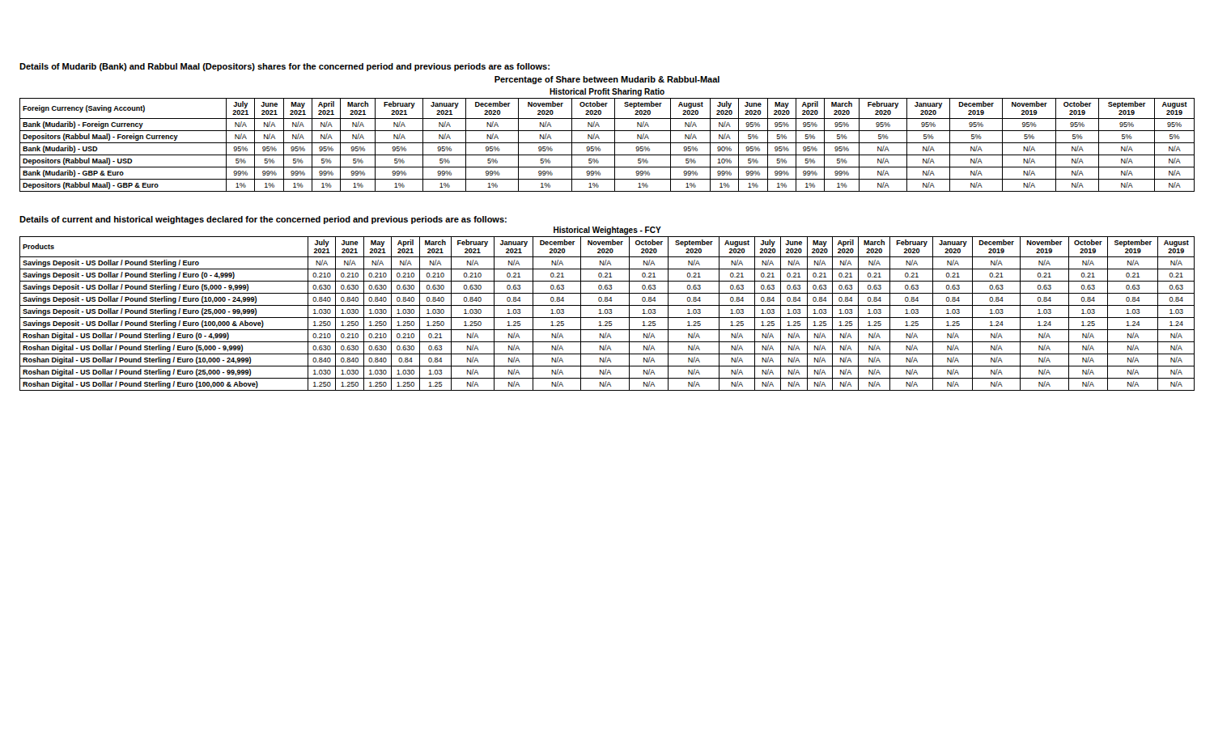Details of Mudarib (Bank) and Rabbul Maal (Depositors) shares for the concerned period and previous periods are as follows:
Percentage of Share between Mudarib & Rabbul-Maal
Historical Profit Sharing Ratio
| Foreign Currency (Saving Account) | July 2021 | June 2021 | May 2021 | April 2021 | March 2021 | February 2021 | January 2021 | December 2020 | November 2020 | October 2020 | September 2020 | August 2020 | July 2020 | June 2020 | May 2020 | April 2020 | March 2020 | February 2020 | January 2020 | December 2019 | November 2019 | October 2019 | September 2019 | August 2019 |
| --- | --- | --- | --- | --- | --- | --- | --- | --- | --- | --- | --- | --- | --- | --- | --- | --- | --- | --- | --- | --- | --- | --- | --- | --- |
| Bank (Mudarib) - Foreign Currency | N/A | N/A | N/A | N/A | N/A | N/A | N/A | N/A | N/A | N/A | N/A | N/A | N/A | 95% | 95% | 95% | 95% | 95% | 95% | 95% | 95% | 95% | 95% | 95% |
| Depositors (Rabbul Maal) - Foreign Currency | N/A | N/A | N/A | N/A | N/A | N/A | N/A | N/A | N/A | N/A | N/A | N/A | N/A | 5% | 5% | 5% | 5% | 5% | 5% | 5% | 5% | 5% | 5% | 5% |
| Bank (Mudarib) - USD | 95% | 95% | 95% | 95% | 95% | 95% | 95% | 95% | 95% | 95% | 95% | 95% | 90% | 95% | 95% | 95% | 95% | N/A | N/A | N/A | N/A | N/A | N/A | N/A |
| Depositors (Rabbul Maal) - USD | 5% | 5% | 5% | 5% | 5% | 5% | 5% | 5% | 5% | 5% | 5% | 5% | 10% | 5% | 5% | 5% | 5% | N/A | N/A | N/A | N/A | N/A | N/A | N/A |
| Bank (Mudarib) - GBP & Euro | 99% | 99% | 99% | 99% | 99% | 99% | 99% | 99% | 99% | 99% | 99% | 99% | 99% | 99% | 99% | 99% | 99% | N/A | N/A | N/A | N/A | N/A | N/A | N/A |
| Depositors (Rabbul Maal) - GBP & Euro | 1% | 1% | 1% | 1% | 1% | 1% | 1% | 1% | 1% | 1% | 1% | 1% | 1% | 1% | 1% | 1% | 1% | N/A | N/A | N/A | N/A | N/A | N/A | N/A |
Details of current and historical weightages declared for the concerned period and previous periods are as follows:
Historical Weightages - FCY
| Products | July 2021 | June 2021 | May 2021 | April 2021 | March 2021 | February 2021 | January 2021 | December 2020 | November 2020 | October 2020 | September 2020 | August 2020 | July 2020 | June 2020 | May 2020 | April 2020 | March 2020 | February 2020 | January 2020 | December 2019 | November 2019 | October 2019 | September 2019 | August 2019 |
| --- | --- | --- | --- | --- | --- | --- | --- | --- | --- | --- | --- | --- | --- | --- | --- | --- | --- | --- | --- | --- | --- | --- | --- | --- |
| Savings Deposit - US Dollar / Pound Sterling / Euro | N/A | N/A | N/A | N/A | N/A | N/A | N/A | N/A | N/A | N/A | N/A | N/A | N/A | N/A | N/A | N/A | N/A | N/A | N/A | N/A | N/A | N/A | N/A | N/A |
| Savings Deposit - US Dollar / Pound Sterling / Euro (0 - 4,999) | 0.210 | 0.210 | 0.210 | 0.210 | 0.210 | 0.210 | 0.21 | 0.21 | 0.21 | 0.21 | 0.21 | 0.21 | 0.21 | 0.21 | 0.21 | 0.21 | 0.21 | 0.21 | 0.21 | 0.21 | 0.21 | 0.21 | 0.21 | 0.21 |
| Savings Deposit - US Dollar / Pound Sterling / Euro (5,000 - 9,999) | 0.630 | 0.630 | 0.630 | 0.630 | 0.630 | 0.630 | 0.63 | 0.63 | 0.63 | 0.63 | 0.63 | 0.63 | 0.63 | 0.63 | 0.63 | 0.63 | 0.63 | 0.63 | 0.63 | 0.63 | 0.63 | 0.63 | 0.63 | 0.63 |
| Savings Deposit - US Dollar / Pound Sterling / Euro (10,000 - 24,999) | 0.840 | 0.840 | 0.840 | 0.840 | 0.840 | 0.840 | 0.84 | 0.84 | 0.84 | 0.84 | 0.84 | 0.84 | 0.84 | 0.84 | 0.84 | 0.84 | 0.84 | 0.84 | 0.84 | 0.84 | 0.84 | 0.84 | 0.84 | 0.84 |
| Savings Deposit - US Dollar / Pound Sterling / Euro (25,000 - 99,999) | 1.030 | 1.030 | 1.030 | 1.030 | 1.030 | 1.030 | 1.03 | 1.03 | 1.03 | 1.03 | 1.03 | 1.03 | 1.03 | 1.03 | 1.03 | 1.03 | 1.03 | 1.03 | 1.03 | 1.03 | 1.03 | 1.03 | 1.03 | 1.03 |
| Savings Deposit - US Dollar / Pound Sterling / Euro (100,000 & Above) | 1.250 | 1.250 | 1.250 | 1.250 | 1.250 | 1.250 | 1.25 | 1.25 | 1.25 | 1.25 | 1.25 | 1.25 | 1.25 | 1.25 | 1.25 | 1.25 | 1.25 | 1.25 | 1.25 | 1.24 | 1.24 | 1.25 | 1.24 | 1.24 |
| Roshan Digital - US Dollar / Pound Sterling / Euro (0 - 4,999) | 0.210 | 0.210 | 0.210 | 0.210 | 0.21 | N/A | N/A | N/A | N/A | N/A | N/A | N/A | N/A | N/A | N/A | N/A | N/A | N/A | N/A | N/A | N/A | N/A | N/A | N/A |
| Roshan Digital - US Dollar / Pound Sterling / Euro (5,000 - 9,999) | 0.630 | 0.630 | 0.630 | 0.630 | 0.63 | N/A | N/A | N/A | N/A | N/A | N/A | N/A | N/A | N/A | N/A | N/A | N/A | N/A | N/A | N/A | N/A | N/A | N/A | N/A |
| Roshan Digital - US Dollar / Pound Sterling / Euro (10,000 - 24,999) | 0.840 | 0.840 | 0.840 | 0.84 | 0.84 | N/A | N/A | N/A | N/A | N/A | N/A | N/A | N/A | N/A | N/A | N/A | N/A | N/A | N/A | N/A | N/A | N/A | N/A | N/A |
| Roshan Digital - US Dollar / Pound Sterling / Euro (25,000 - 99,999) | 1.030 | 1.030 | 1.030 | 1.030 | 1.03 | N/A | N/A | N/A | N/A | N/A | N/A | N/A | N/A | N/A | N/A | N/A | N/A | N/A | N/A | N/A | N/A | N/A | N/A | N/A |
| Roshan Digital - US Dollar / Pound Sterling / Euro (100,000 & Above) | 1.250 | 1.250 | 1.250 | 1.250 | 1.25 | N/A | N/A | N/A | N/A | N/A | N/A | N/A | N/A | N/A | N/A | N/A | N/A | N/A | N/A | N/A | N/A | N/A | N/A | N/A |